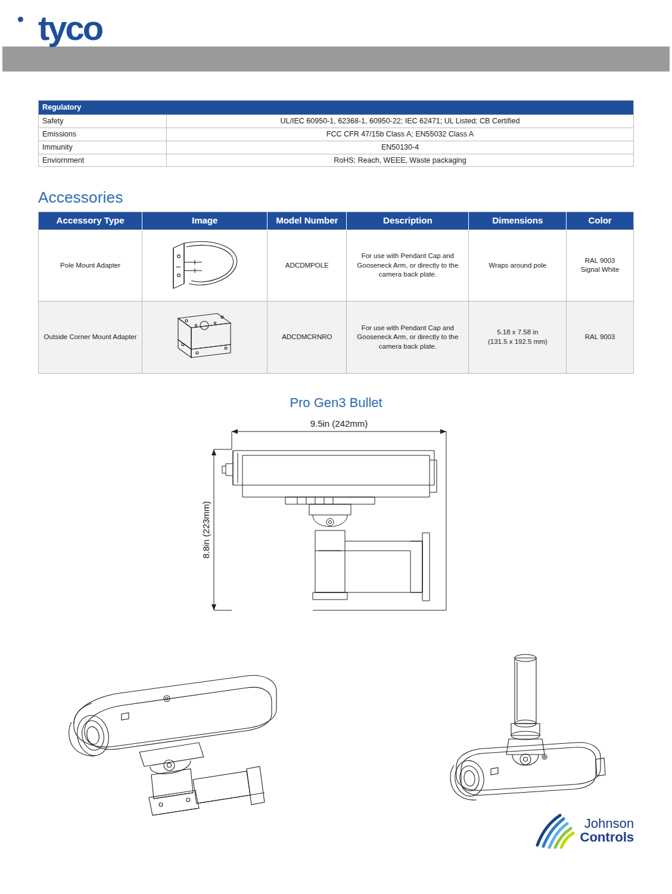tyco
| Regulatory |
| --- |
| Safety | UL/IEC 60950-1, 62368-1, 60950-22; IEC 62471; UL Listed; CB Certified |
| Emissions | FCC CFR 47/15b Class A; EN55032 Class A |
| Immunity | EN50130-4 |
| Enviornment | RoHS; Reach, WEEE, Waste packaging |
Accessories
| Accessory Type | Image | Model Number | Description | Dimensions | Color |
| --- | --- | --- | --- | --- | --- |
| Pole Mount Adapter | | ADCDMPOLE | For use with Pendant Cap and Gooseneck Arm, or directly to the camera back plate. | Wraps around pole | RAL 9003 Signal White |
| Outside Corner Mount Adapter | | ADCDMCRNRO | For use with Pendant Cap and Gooseneck Arm, or directly to the camera back plate. | 5.18 x 7.58 in (131.5 x 192.5 mm) | RAL 9003 |
Pro Gen3 Bullet
9.5in (242mm) 8.8in (223mm)
Johnson
Controls